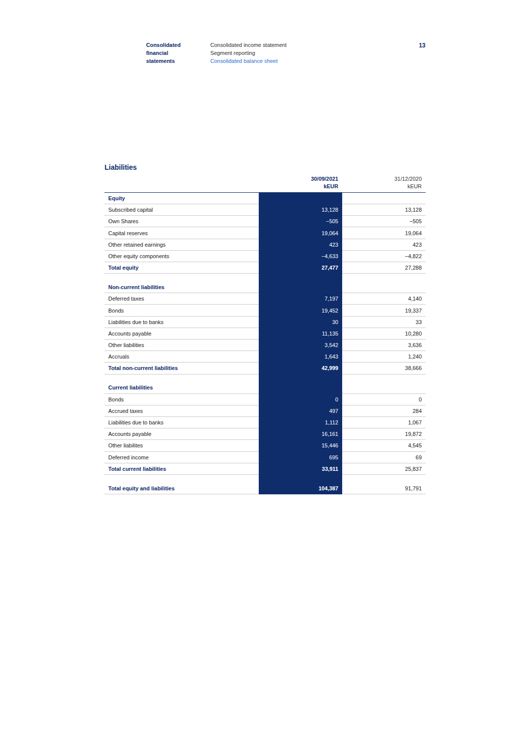Consolidated
financial
statements
Consolidated income statement
Segment reporting
Consolidated balance sheet
13
Liabilities
| | 30/09/2021 kEUR | 31/12/2020 kEUR |
| --- | --- | --- |
| Equity | | |
| Subscribed capital | 13,128 | 13,128 |
| Own Shares | −505 | −505 |
| Capital reserves | 19,064 | 19,064 |
| Other retained earnings | 423 | 423 |
| Other equity components | −4,633 | −4,822 |
| Total equity | 27,477 | 27,288 |
| Non-current liabilities | | |
| Deferred taxes | 7,197 | 4,140 |
| Bonds | 19,452 | 19,337 |
| Liabilities due to banks | 30 | 33 |
| Accounts payable | 11,135 | 10,280 |
| Other liabilities | 3,542 | 3,636 |
| Accruals | 1,643 | 1,240 |
| Total non-current liabilities | 42,999 | 38,666 |
| Current liabilities | | |
| Bonds | 0 | 0 |
| Accrued taxes | 497 | 284 |
| Liabilities due to banks | 1,112 | 1,067 |
| Accounts payable | 16,161 | 19,872 |
| Other liabilites | 15,446 | 4,545 |
| Deferred income | 695 | 69 |
| Total current liabilities | 33,911 | 25,837 |
| Total equity and liabilities | 104,387 | 91,791 |